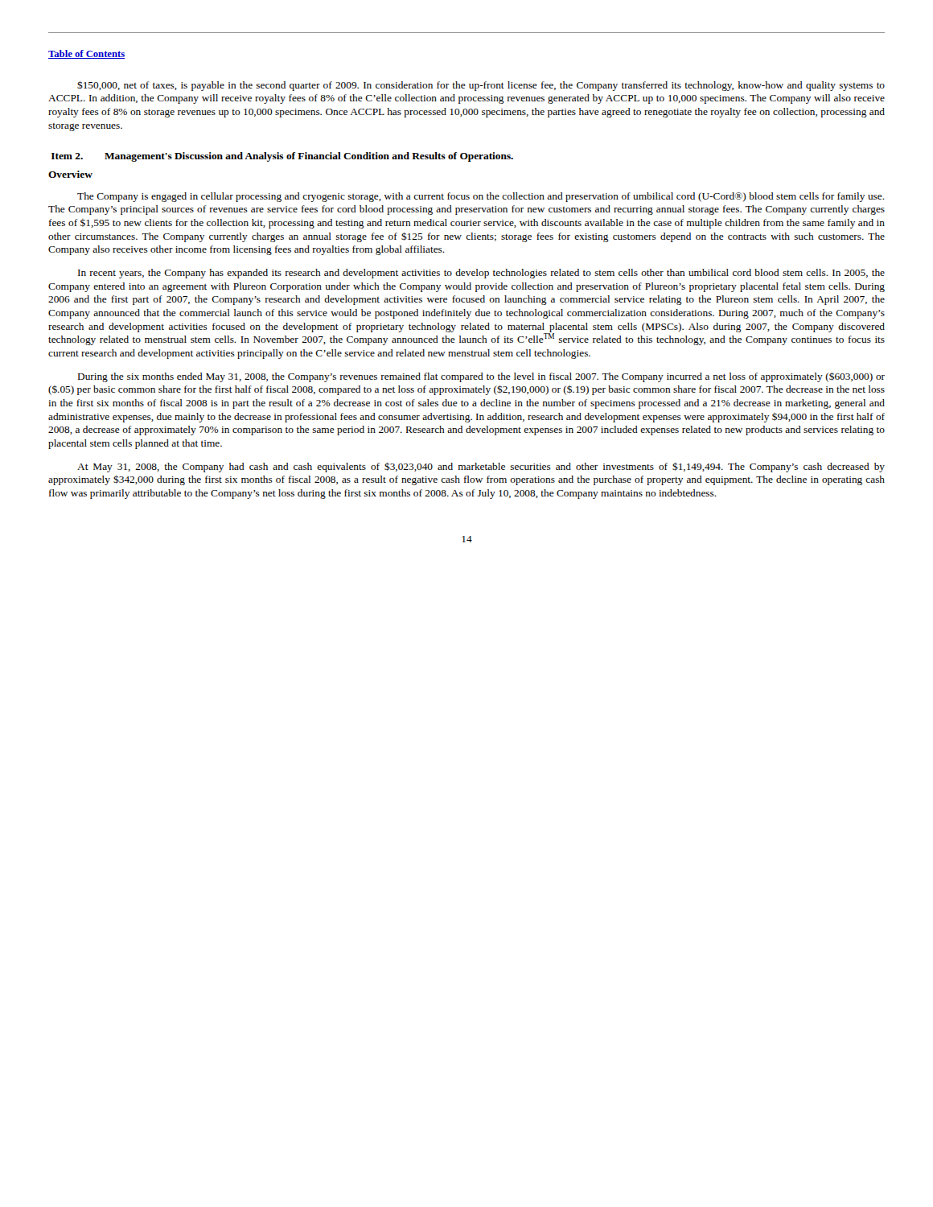Table of Contents
$150,000, net of taxes, is payable in the second quarter of 2009. In consideration for the up-front license fee, the Company transferred its technology, know-how and quality systems to ACCPL. In addition, the Company will receive royalty fees of 8% of the C’elle collection and processing revenues generated by ACCPL up to 10,000 specimens. The Company will also receive royalty fees of 8% on storage revenues up to 10,000 specimens. Once ACCPL has processed 10,000 specimens, the parties have agreed to renegotiate the royalty fee on collection, processing and storage revenues.
Item 2. Management's Discussion and Analysis of Financial Condition and Results of Operations.
Overview
The Company is engaged in cellular processing and cryogenic storage, with a current focus on the collection and preservation of umbilical cord (U-Cord®) blood stem cells for family use. The Company’s principal sources of revenues are service fees for cord blood processing and preservation for new customers and recurring annual storage fees. The Company currently charges fees of $1,595 to new clients for the collection kit, processing and testing and return medical courier service, with discounts available in the case of multiple children from the same family and in other circumstances. The Company currently charges an annual storage fee of $125 for new clients; storage fees for existing customers depend on the contracts with such customers. The Company also receives other income from licensing fees and royalties from global affiliates.
In recent years, the Company has expanded its research and development activities to develop technologies related to stem cells other than umbilical cord blood stem cells. In 2005, the Company entered into an agreement with Plureon Corporation under which the Company would provide collection and preservation of Plureon’s proprietary placental fetal stem cells. During 2006 and the first part of 2007, the Company’s research and development activities were focused on launching a commercial service relating to the Plureon stem cells. In April 2007, the Company announced that the commercial launch of this service would be postponed indefinitely due to technological commercialization considerations. During 2007, much of the Company’s research and development activities focused on the development of proprietary technology related to maternal placental stem cells (MPSCs). Also during 2007, the Company discovered technology related to menstrual stem cells. In November 2007, the Company announced the launch of its C’elleTM service related to this technology, and the Company continues to focus its current research and development activities principally on the C’elle service and related new menstrual stem cell technologies.
During the six months ended May 31, 2008, the Company’s revenues remained flat compared to the level in fiscal 2007. The Company incurred a net loss of approximately ($603,000) or ($.05) per basic common share for the first half of fiscal 2008, compared to a net loss of approximately ($2,190,000) or ($.19) per basic common share for fiscal 2007. The decrease in the net loss in the first six months of fiscal 2008 is in part the result of a 2% decrease in cost of sales due to a decline in the number of specimens processed and a 21% decrease in marketing, general and administrative expenses, due mainly to the decrease in professional fees and consumer advertising. In addition, research and development expenses were approximately $94,000 in the first half of 2008, a decrease of approximately 70% in comparison to the same period in 2007. Research and development expenses in 2007 included expenses related to new products and services relating to placental stem cells planned at that time.
At May 31, 2008, the Company had cash and cash equivalents of $3,023,040 and marketable securities and other investments of $1,149,494. The Company’s cash decreased by approximately $342,000 during the first six months of fiscal 2008, as a result of negative cash flow from operations and the purchase of property and equipment. The decline in operating cash flow was primarily attributable to the Company’s net loss during the first six months of 2008. As of July 10, 2008, the Company maintains no indebtedness.
14